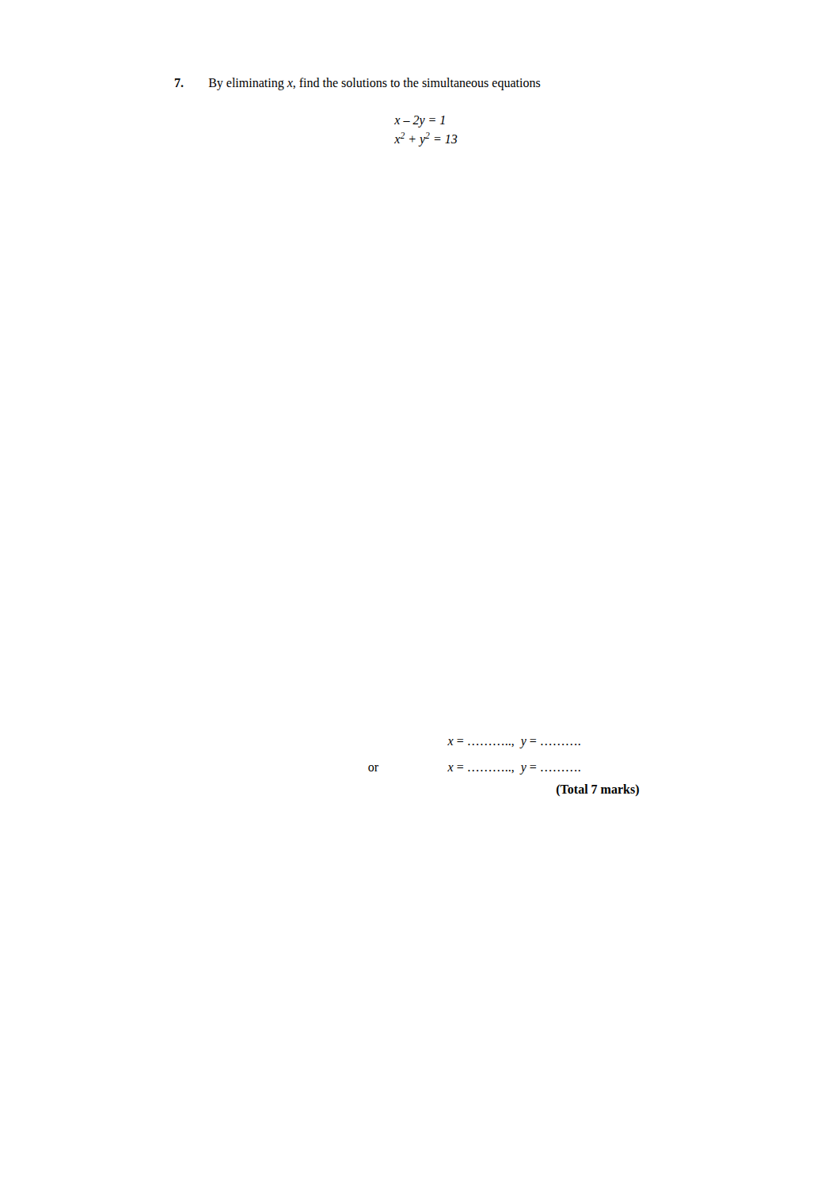7.
By eliminating x, find the solutions to the simultaneous equations
x – 2y = 1
x2 + y2 = 13
x = ……….., y = ……….
or x = ……….., y = ……….
(Total 7 marks)